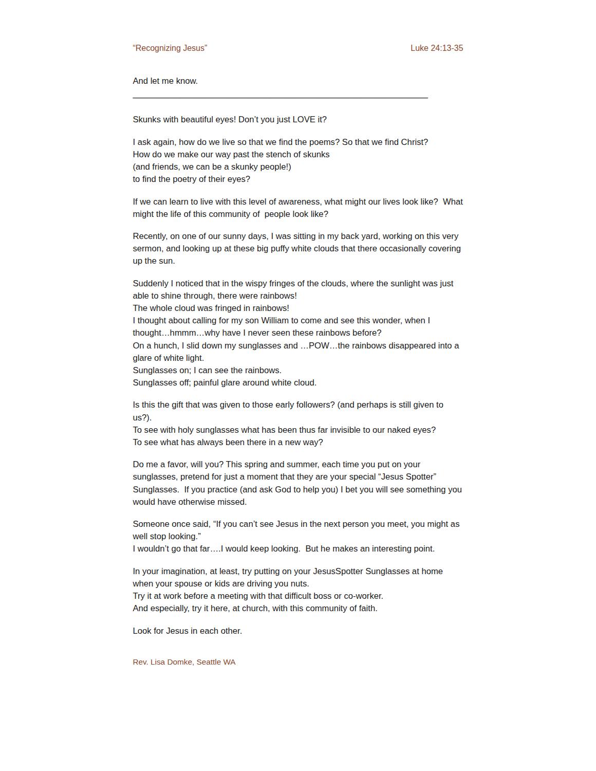“Recognizing Jesus” Luke 24:13-35
And let me know.
______________________________________________________________
Skunks with beautiful eyes! Don’t you just LOVE it?
I ask again, how do we live so that we find the poems? So that we find Christ?
How do we make our way past the stench of skunks
(and friends, we can be a skunky people!)
to find the poetry of their eyes?
If we can learn to live with this level of awareness, what might our lives look like? What might the life of this community of people look like?
Recently, on one of our sunny days, I was sitting in my back yard, working on this very sermon, and looking up at these big puffy white clouds that there occasionally covering up the sun.
Suddenly I noticed that in the wispy fringes of the clouds, where the sunlight was just able to shine through, there were rainbows!
The whole cloud was fringed in rainbows!
I thought about calling for my son William to come and see this wonder, when I thought…hmmm…why have I never seen these rainbows before?
On a hunch, I slid down my sunglasses and …POW…the rainbows disappeared into a glare of white light.
Sunglasses on; I can see the rainbows.
Sunglasses off; painful glare around white cloud.
Is this the gift that was given to those early followers? (and perhaps is still given to us?).
To see with holy sunglasses what has been thus far invisible to our naked eyes?
To see what has always been there in a new way?
Do me a favor, will you? This spring and summer, each time you put on your sunglasses, pretend for just a moment that they are your special “Jesus Spotter” Sunglasses. If you practice (and ask God to help you) I bet you will see something you would have otherwise missed.
Someone once said, “If you can’t see Jesus in the next person you meet, you might as well stop looking.”
I wouldn’t go that far….I would keep looking. But he makes an interesting point.
In your imagination, at least, try putting on your JesusSpotter Sunglasses at home when your spouse or kids are driving you nuts.
Try it at work before a meeting with that difficult boss or co-worker.
And especially, try it here, at church, with this community of faith.
Look for Jesus in each other.
Rev. Lisa Domke, Seattle WA